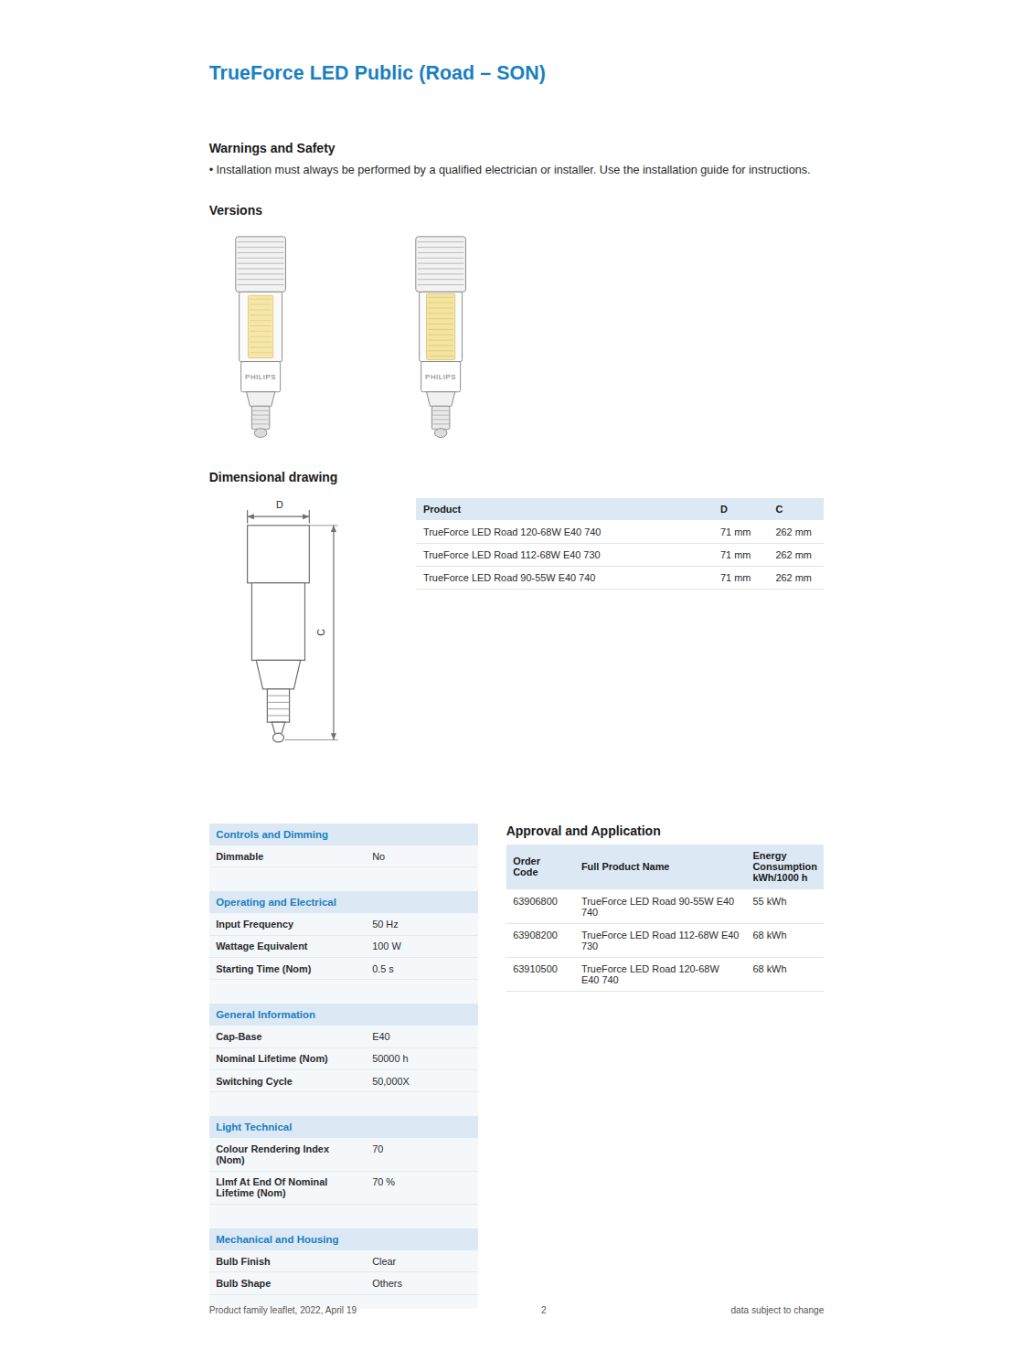TrueForce LED Public (Road – SON)
Warnings and Safety
• Installation must always be performed by a qualified electrician or installer. Use the installation guide for instructions.
Versions
PHILIPS
PHILIPS
Dimensional drawing
D C
| Product | D | C |
| --- | --- | --- |
| TrueForce LED Road 120-68W E40 740 | 71 mm | 262 mm |
| TrueForce LED Road 112-68W E40 730 | 71 mm | 262 mm |
| TrueForce LED Road 90-55W E40 740 | 71 mm | 262 mm |
Controls and Dimming
| Dimmable | No |
Operating and Electrical
| Input Frequency | 50 Hz |
| Wattage Equivalent | 100 W |
| Starting Time (Nom) | 0.5 s |
General Information
| Cap-Base | E40 |
| Nominal Lifetime (Nom) | 50000 h |
| Switching Cycle | 50,000X |
Light Technical
| Colour Rendering Index (Nom) | 70 |
| Llmf At End Of Nominal Lifetime (Nom) | 70 % |
Mechanical and Housing
| Bulb Finish | Clear |
| Bulb Shape | Others |
Approval and Application
| Order Code | Full Product Name | Energy Consumption kWh/1000 h |
| --- | --- | --- |
| 63906800 | TrueForce LED Road 90-55W E40 740 | 55 kWh |
| 63908200 | TrueForce LED Road 112-68W E40 730 | 68 kWh |
| 63910500 | TrueForce LED Road 120-68W E40 740 | 68 kWh |
Product family leaflet, 2022, April 19
2
data subject to change